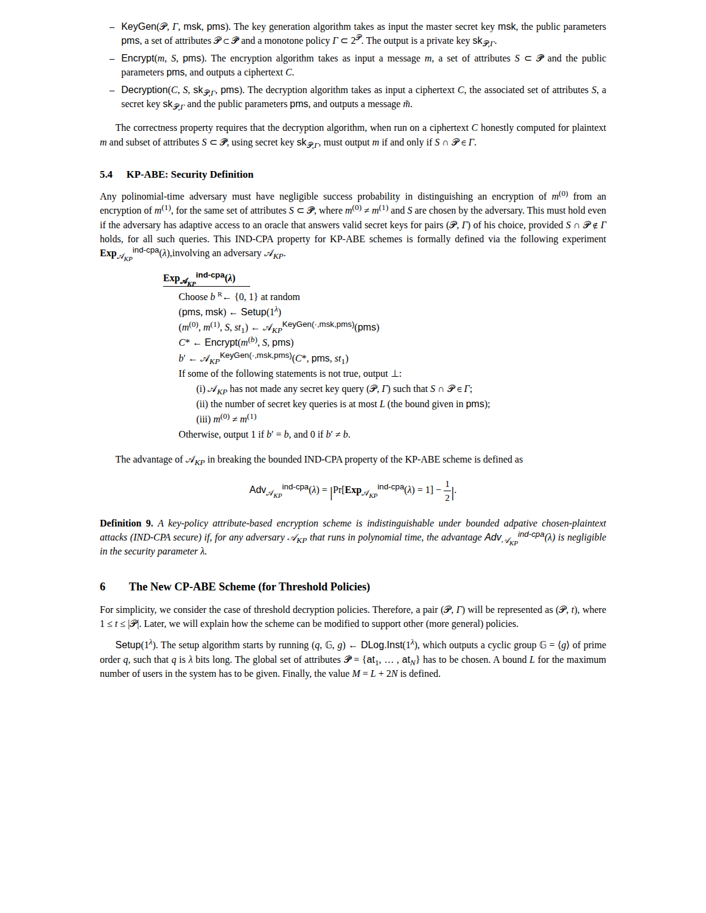KeyGen(𝒫, Γ, msk, pms). The key generation algorithm takes as input the master secret key msk, the public parameters pms, a set of attributes 𝒫 ⊂ 𝒫̃ and a monotone policy Γ ⊂ 2𝒫. The output is a private key sk𝒫,Γ.
Encrypt(m, S, pms). The encryption algorithm takes as input a message m, a set of attributes S ⊂ 𝒫̃ and the public parameters pms, and outputs a ciphertext C.
Decryption(C, S, sk𝒫,Γ, pms). The decryption algorithm takes as input a ciphertext C, the associated set of attributes S, a secret key sk𝒫,Γ and the public parameters pms, and outputs a message m̃.
The correctness property requires that the decryption algorithm, when run on a ciphertext C honestly computed for plaintext m and subset of attributes S ⊂ 𝒫̃, using secret key sk𝒫,Γ, must output m if and only if S ∩ 𝒫 ∈ Γ.
5.4 KP-ABE: Security Definition
Any polinomial-time adversary must have negligible success probability in distinguishing an encryption of m(0) from an encryption of m(1), for the same set of attributes S ⊂ 𝒫̃, where m(0) ≠ m(1) and S are chosen by the adversary. This must hold even if the adversary has adaptive access to an oracle that answers valid secret keys for pairs (𝒫, Γ) of his choice, provided S ∩ 𝒫 ∉ Γ holds, for all such queries. This IND-CPA property for KP-ABE schemes is formally defined via the following experiment Exp𝒜KPind-cpa(λ),involving an adversary 𝒜KP.
Exp𝒜KPind-cpa(λ)
Choose b R← {0, 1} at random
(pms, msk) ← Setup(1λ)
(m(0), m(1), S, st1) ← 𝒜KPKeyGen(·,msk,pms)(pms)
C* ← Encrypt(m(b), S, pms)
b′ ← 𝒜KPKeyGen(·,msk,pms)(C*, pms, st1)
If some of the following statements is not true, output ⊥:
(i) 𝒜KP has not made any secret key query (𝒫, Γ) such that S ∩ 𝒫 ∈ Γ;
(ii) the number of secret key queries is at most L (the bound given in pms);
(iii) m(0) ≠ m(1)
Otherwise, output 1 if b′ = b, and 0 if b′ ≠ b.
The advantage of 𝒜KP in breaking the bounded IND-CPA property of the KP-ABE scheme is defined as
Adv𝒜KPind-cpa(λ) = |Pr[Exp𝒜KPind-cpa(λ) = 1] − 12|.
Definition 9. A key-policy attribute-based encryption scheme is indistinguishable under bounded adpative chosen-plaintext attacks (IND-CPA secure) if, for any adversary 𝒜KP that runs in polynomial time, the advantage Adv𝒜KPind-cpa(λ) is negligible in the security parameter λ.
6 The New CP-ABE Scheme (for Threshold Policies)
For simplicity, we consider the case of threshold decryption policies. Therefore, a pair (𝒫, Γ) will be represented as (𝒫, t), where 1 ≤ t ≤ |𝒫|. Later, we will explain how the scheme can be modified to support other (more general) policies.
Setup(1λ). The setup algorithm starts by running (q, 𝔾, g) ← DLog.Inst(1λ), which outputs a cyclic group 𝔾 = ⟨g⟩ of prime order q, such that q is λ bits long. The global set of attributes 𝒫̃ = {at1, … , atN} has to be chosen. A bound L for the maximum number of users in the system has to be given. Finally, the value M = L + 2N is defined.